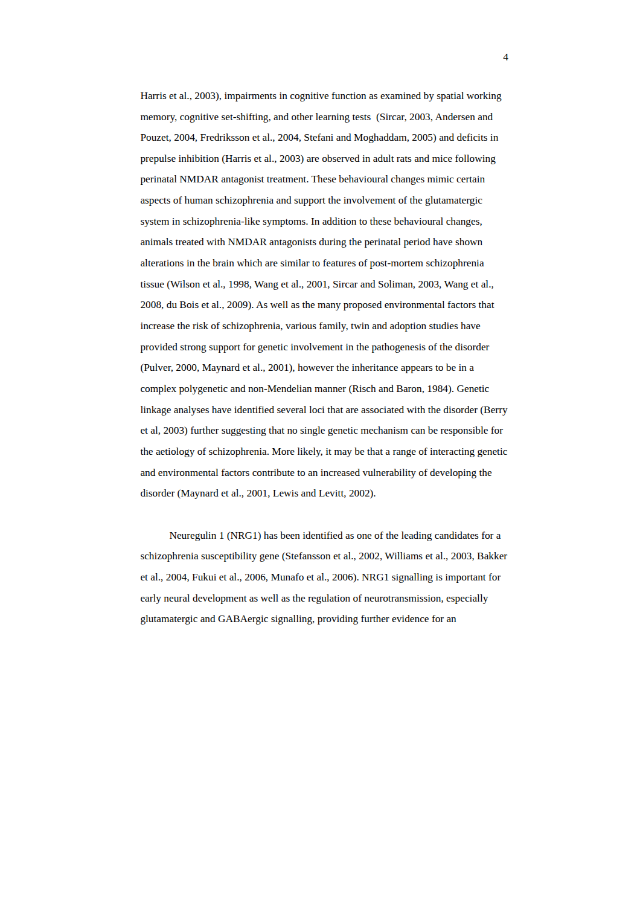4
Harris et al., 2003), impairments in cognitive function as examined by spatial working memory, cognitive set-shifting, and other learning tests (Sircar, 2003, Andersen and Pouzet, 2004, Fredriksson et al., 2004, Stefani and Moghaddam, 2005) and deficits in prepulse inhibition (Harris et al., 2003) are observed in adult rats and mice following perinatal NMDAR antagonist treatment. These behavioural changes mimic certain aspects of human schizophrenia and support the involvement of the glutamatergic system in schizophrenia-like symptoms. In addition to these behavioural changes, animals treated with NMDAR antagonists during the perinatal period have shown alterations in the brain which are similar to features of post-mortem schizophrenia tissue (Wilson et al., 1998, Wang et al., 2001, Sircar and Soliman, 2003, Wang et al., 2008, du Bois et al., 2009). As well as the many proposed environmental factors that increase the risk of schizophrenia, various family, twin and adoption studies have provided strong support for genetic involvement in the pathogenesis of the disorder (Pulver, 2000, Maynard et al., 2001), however the inheritance appears to be in a complex polygenetic and non-Mendelian manner (Risch and Baron, 1984). Genetic linkage analyses have identified several loci that are associated with the disorder (Berry et al, 2003) further suggesting that no single genetic mechanism can be responsible for the aetiology of schizophrenia. More likely, it may be that a range of interacting genetic and environmental factors contribute to an increased vulnerability of developing the disorder (Maynard et al., 2001, Lewis and Levitt, 2002).
Neuregulin 1 (NRG1) has been identified as one of the leading candidates for a schizophrenia susceptibility gene (Stefansson et al., 2002, Williams et al., 2003, Bakker et al., 2004, Fukui et al., 2006, Munafo et al., 2006). NRG1 signalling is important for early neural development as well as the regulation of neurotransmission, especially glutamatergic and GABAergic signalling, providing further evidence for an